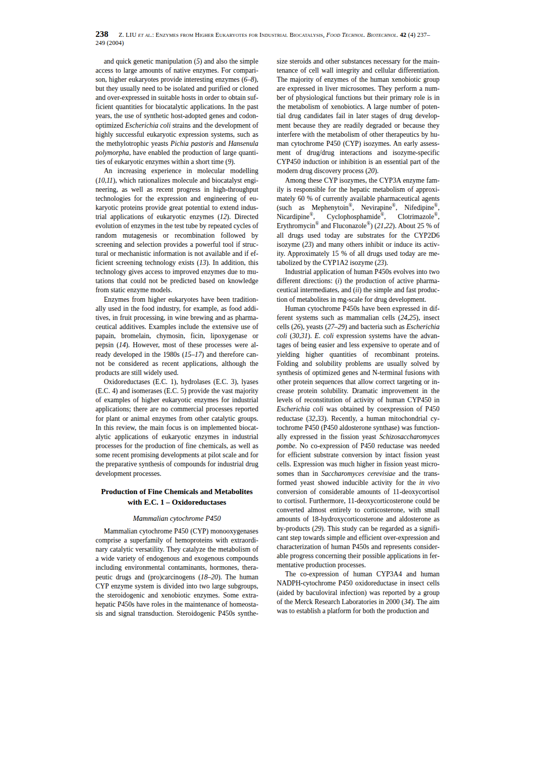238 Z. LIU et al.: Enzymes from Higher Eukaryotes for Industrial Biocatalysis, Food Technol. Biotechnol. 42 (4) 237–249 (2004)
and quick genetic manipulation (5) and also the simple access to large amounts of native enzymes. For comparison, higher eukaryotes provide interesting enzymes (6–8), but they usually need to be isolated and purified or cloned and over-expressed in suitable hosts in order to obtain sufficient quantities for biocatalytic applications. In the past years, the use of synthetic host-adopted genes and codon-optimized Escherichia coli strains and the development of highly successful eukaryotic expression systems, such as the methylotrophic yeasts Pichia pastoris and Hansenula polymorpha, have enabled the production of large quantities of eukaryotic enzymes within a short time (9).
An increasing experience in molecular modelling (10,11), which rationalizes molecule and biocatalyst engineering, as well as recent progress in high-throughput technologies for the expression and engineering of eukaryotic proteins provide great potential to extend industrial applications of eukaryotic enzymes (12). Directed evolution of enzymes in the test tube by repeated cycles of random mutagenesis or recombination followed by screening and selection provides a powerful tool if structural or mechanistic information is not available and if efficient screening technology exists (13). In addition, this technology gives access to improved enzymes due to mutations that could not be predicted based on knowledge from static enzyme models.
Enzymes from higher eukaryotes have been traditionally used in the food industry, for example, as food additives, in fruit processing, in wine brewing and as pharmaceutical additives. Examples include the extensive use of papain, bromelain, chymosin, ficin, lipoxygenase or pepsin (14). However, most of these processes were already developed in the 1980s (15–17) and therefore cannot be considered as recent applications, although the products are still widely used.
Oxidoreductases (E.C. 1), hydrolases (E.C. 3), lyases (E.C. 4) and isomerases (E.C. 5) provide the vast majority of examples of higher eukaryotic enzymes for industrial applications; there are no commercial processes reported for plant or animal enzymes from other catalytic groups. In this review, the main focus is on implemented biocatalytic applications of eukaryotic enzymes in industrial processes for the production of fine chemicals, as well as some recent promising developments at pilot scale and for the preparative synthesis of compounds for industrial drug development processes.
Production of Fine Chemicals and Metabolites with E.C. 1 – Oxidoreductases
Mammalian cytochrome P450
Mammalian cytochrome P450 (CYP) monooxygenases comprise a superfamily of hemoproteins with extraordinary catalytic versatility. They catalyze the metabolism of a wide variety of endogenous and exogenous compounds including environmental contaminants, hormones, therapeutic drugs and (pro)carcinogens (18–20). The human CYP enzyme system is divided into two large subgroups, the steroidogenic and xenobiotic enzymes. Some extrahepatic P450s have roles in the maintenance of homeostasis and signal transduction. Steroidogenic P450s synthesize steroids and other substances necessary for the maintenance of cell wall integrity and cellular differentiation. The majority of enzymes of the human xenobiotic group are expressed in liver microsomes. They perform a number of physiological functions but their primary role is in the metabolism of xenobiotics. A large number of potential drug candidates fail in later stages of drug development because they are readily degraded or because they interfere with the metabolism of other therapeutics by human cytochrome P450 (CYP) isozymes. An early assessment of drug/drug interactions and isozyme-specific CYP450 induction or inhibition is an essential part of the modern drug discovery process (20).
Among these CYP isozymes, the CYP3A enzyme family is responsible for the hepatic metabolism of approximately 60 % of currently available pharmaceutical agents (such as Mephenytoin®, Nevirapine®, Nifedipine®, Nicardipine®, Cyclophosphamide®, Clotrimazole®, Erythromycin® and Fluconazole®) (21,22). About 25 % of all drugs used today are substrates for the CYP2D6 isozyme (23) and many others inhibit or induce its activity. Approximately 15 % of all drugs used today are metabolized by the CYP1A2 isozyme (23).
Industrial application of human P450s evolves into two different directions: (i) the production of active pharmaceutical intermediates, and (ii) the simple and fast production of metabolites in mg-scale for drug development.
Human cytochrome P450s have been expressed in different systems such as mammalian cells (24,25), insect cells (26), yeasts (27–29) and bacteria such as Escherichia coli (30,31). E. coli expression systems have the advantages of being easier and less expensive to operate and of yielding higher quantities of recombinant proteins. Folding and solubility problems are usually solved by synthesis of optimized genes and N-terminal fusions with other protein sequences that allow correct targeting or increase protein solubility. Dramatic improvement in the levels of reconstitution of activity of human CYP450 in Escherichia coli was obtained by coexpression of P450 reductase (32,33). Recently, a human mitochondrial cytochrome P450 (P450 aldosterone synthase) was functionally expressed in the fission yeast Schizosaccharomyces pombe. No co-expression of P450 reductase was needed for efficient substrate conversion by intact fission yeast cells. Expression was much higher in fission yeast microsomes than in Saccharomyces cerevisiae and the transformed yeast showed inducible activity for the in vivo conversion of considerable amounts of 11-deoxycortisol to cortisol. Furthermore, 11-deoxycorticosterone could be converted almost entirely to corticosterone, with small amounts of 18-hydroxycorticosterone and aldosterone as by-products (29). This study can be regarded as a significant step towards simple and efficient over-expression and characterization of human P450s and represents considerable progress concerning their possible applications in fermentative production processes.
The co-expression of human CYP3A4 and human NADPH-cytochrome P450 oxidoreductase in insect cells (aided by baculoviral infection) was reported by a group of the Merck Research Laboratories in 2000 (34). The aim was to establish a platform for both the production and